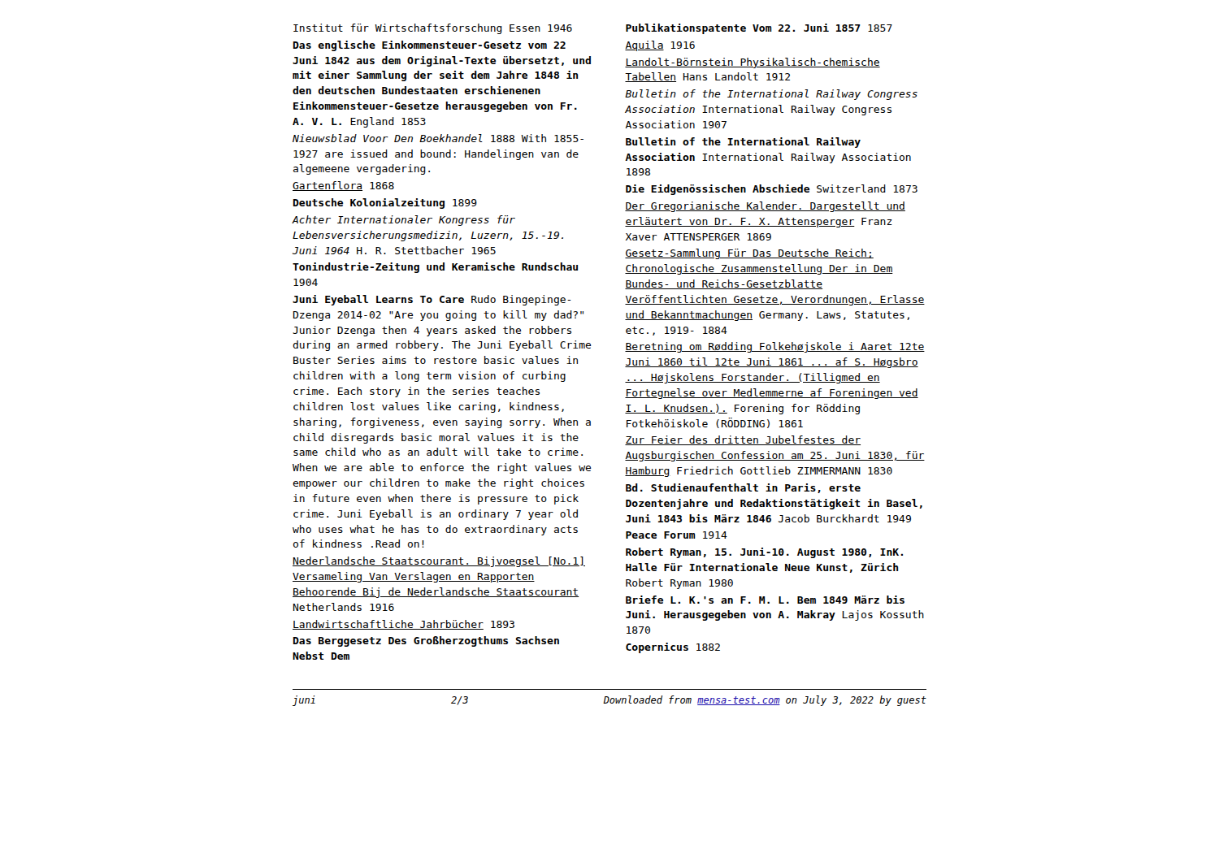Institut für Wirtschaftsforschung Essen 1946
Das englische Einkommensteuer-Gesetz vom 22 Juni 1842 aus dem Original-Texte übersetzt, und mit einer Sammlung der seit dem Jahre 1848 in den deutschen Bundestaaten erschienenen Einkommensteuer-Gesetze herausgegeben von Fr. A. V. L. England 1853
Nieuwsblad Voor Den Boekhandel 1888 With 1855-1927 are issued and bound: Handelingen van de algemeene vergadering.
Gartenflora 1868
Deutsche Kolonialzeitung 1899
Achter Internationaler Kongress für Lebensversicherungsmedizin, Luzern, 15.-19. Juni 1964 H. R. Stettbacher 1965
Tonindustrie-Zeitung und Keramische Rundschau 1904
Juni Eyeball Learns To Care Rudo Bingepinge-Dzenga 2014-02 "Are you going to kill my dad?" Junior Dzenga then 4 years asked the robbers during an armed robbery. The Juni Eyeball Crime Buster Series aims to restore basic values in children with a long term vision of curbing crime. Each story in the series teaches children lost values like caring, kindness, sharing, forgiveness, even saying sorry. When a child disregards basic moral values it is the same child who as an adult will take to crime. When we are able to enforce the right values we empower our children to make the right choices in future even when there is pressure to pick crime. Juni Eyeball is an ordinary 7 year old who uses what he has to do extraordinary acts of kindness .Read on!
Nederlandsche Staatscourant. Bijvoegsel [No.1] Versameling Van Verslagen en Rapporten Behoorende Bij de Nederlandsche Staatscourant Netherlands 1916
Landwirtschaftliche Jahrbücher 1893
Das Berggesetz Des Großherzogthums Sachsen Nebst Dem
Publikationspatente Vom 22. Juni 1857 1857
Aquila 1916
Landolt-Börnstein Physikalisch-chemische Tabellen Hans Landolt 1912
Bulletin of the International Railway Congress Association International Railway Congress Association 1907
Bulletin of the International Railway Association International Railway Association 1898
Die Eidgenössischen Abschiede Switzerland 1873
Der Gregorianische Kalender. Dargestellt und erläutert von Dr. F. X. Attensperger Franz Xaver ATTENSPERGER 1869
Gesetz-Sammlung Für Das Deutsche Reich; Chronologische Zusammenstellung Der in Dem Bundes- und Reichs-Gesetzblatte Veröffentlichten Gesetze, Verordnungen, Erlasse und Bekanntmachungen Germany. Laws, Statutes, etc., 1919- 1884
Beretning om Rødding Folkehøjskole i Aaret 12te Juni 1860 til 12te Juni 1861 ... af S. Høgsbro ... Højskolens Forstander. (Tilligmed en Fortegnelse over Medlemmerne af Foreningen ved I. L. Knudsen.). Forening for Rödding Fotkehöiskole (RÖDDING) 1861
Zur Feier des dritten Jubelfestes der Augsburgischen Confession am 25. Juni 1830, für Hamburg Friedrich Gottlieb ZIMMERMANN 1830
Bd. Studienaufenthalt in Paris, erste Dozentenjahre und Redaktionstätigkeit in Basel, Juni 1843 bis März 1846 Jacob Burckhardt 1949
Peace Forum 1914
Robert Ryman, 15. Juni-10. August 1980, InK. Halle Für Internationale Neue Kunst, Zürich Robert Ryman 1980
Briefe L. K.'s an F. M. L. Bem 1849 März bis Juni. Herausgegeben von A. Makray Lajos Kossuth 1870
Copernicus 1882
juni 2/3 Downloaded from mensa-test.com on July 3, 2022 by guest